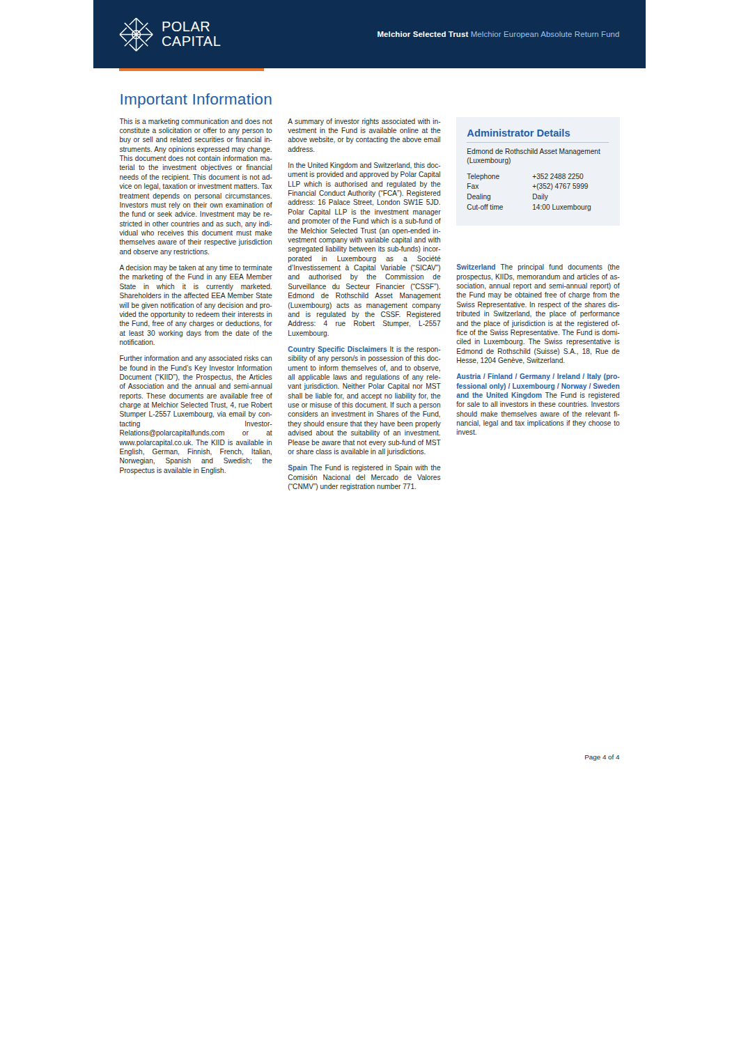POLAR CAPITAL
Melchior Selected Trust Melchior European Absolute Return Fund
Important Information
This is a marketing communication and does not constitute a solicitation or offer to any person to buy or sell and related securities or financial instruments. Any opinions expressed may change. This document does not contain information material to the investment objectives or financial needs of the recipient. This document is not advice on legal, taxation or investment matters. Tax treatment depends on personal circumstances. Investors must rely on their own examination of the fund or seek advice. Investment may be restricted in other countries and as such, any individual who receives this document must make themselves aware of their respective jurisdiction and observe any restrictions.
A decision may be taken at any time to terminate the marketing of the Fund in any EEA Member State in which it is currently marketed. Shareholders in the affected EEA Member State will be given notification of any decision and provided the opportunity to redeem their interests in the Fund, free of any charges or deductions, for at least 30 working days from the date of the notification.
Further information and any associated risks can be found in the Fund’s Key Investor Information Document (“KIID”), the Prospectus, the Articles of Association and the annual and semi-annual reports. These documents are available free of charge at Melchior Selected Trust, 4, rue Robert Stumper L-2557 Luxembourg, via email by contacting Investor-Relations@polarcapitalfunds.com or at www.polarcapital.co.uk. The KIID is available in English, German, Finnish, French, Italian, Norwegian, Spanish and Swedish; the Prospectus is available in English.
A summary of investor rights associated with investment in the Fund is available online at the above website, or by contacting the above email address.
In the United Kingdom and Switzerland, this document is provided and approved by Polar Capital LLP which is authorised and regulated by the Financial Conduct Authority (“FCA”). Registered address: 16 Palace Street, London SW1E 5JD. Polar Capital LLP is the investment manager and promoter of the Fund which is a sub-fund of the Melchior Selected Trust (an open-ended investment company with variable capital and with segregated liability between its sub-funds) incorporated in Luxembourg as a Société d’Investissement à Capital Variable (“SICAV”) and authorised by the Commission de Surveillance du Secteur Financier (“CSSF”). Edmond de Rothschild Asset Management (Luxembourg) acts as management company and is regulated by the CSSF. Registered Address: 4 rue Robert Stumper, L-2557 Luxembourg.
Country Specific Disclaimers It is the responsibility of any person/s in possession of this document to inform themselves of, and to observe, all applicable laws and regulations of any relevant jurisdiction. Neither Polar Capital nor MST shall be liable for, and accept no liability for, the use or misuse of this document. If such a person considers an investment in Shares of the Fund, they should ensure that they have been properly advised about the suitability of an investment. Please be aware that not every sub-fund of MST or share class is available in all jurisdictions.
Spain The Fund is registered in Spain with the Comisión Nacional del Mercado de Valores (“CNMV”) under registration number 771.
Administrator Details
Edmond de Rothschild Asset Management (Luxembourg)
| Telephone | +352 2488 2250 |
| Fax | +(352) 4767 5999 |
| Dealing | Daily |
| Cut-off time | 14:00 Luxembourg |
Switzerland The principal fund documents (the prospectus, KIIDs, memorandum and articles of association, annual report and semi-annual report) of the Fund may be obtained free of charge from the Swiss Representative. In respect of the shares distributed in Switzerland, the place of performance and the place of jurisdiction is at the registered office of the Swiss Representative. The Fund is domiciled in Luxembourg. The Swiss representative is Edmond de Rothschild (Suisse) S.A., 18, Rue de Hesse, 1204 Genève, Switzerland.
Austria / Finland / Germany / Ireland / Italy (professional only) / Luxembourg / Norway / Sweden and the United Kingdom The Fund is registered for sale to all investors in these countries. Investors should make themselves aware of the relevant financial, legal and tax implications if they choose to invest.
Page 4 of 4